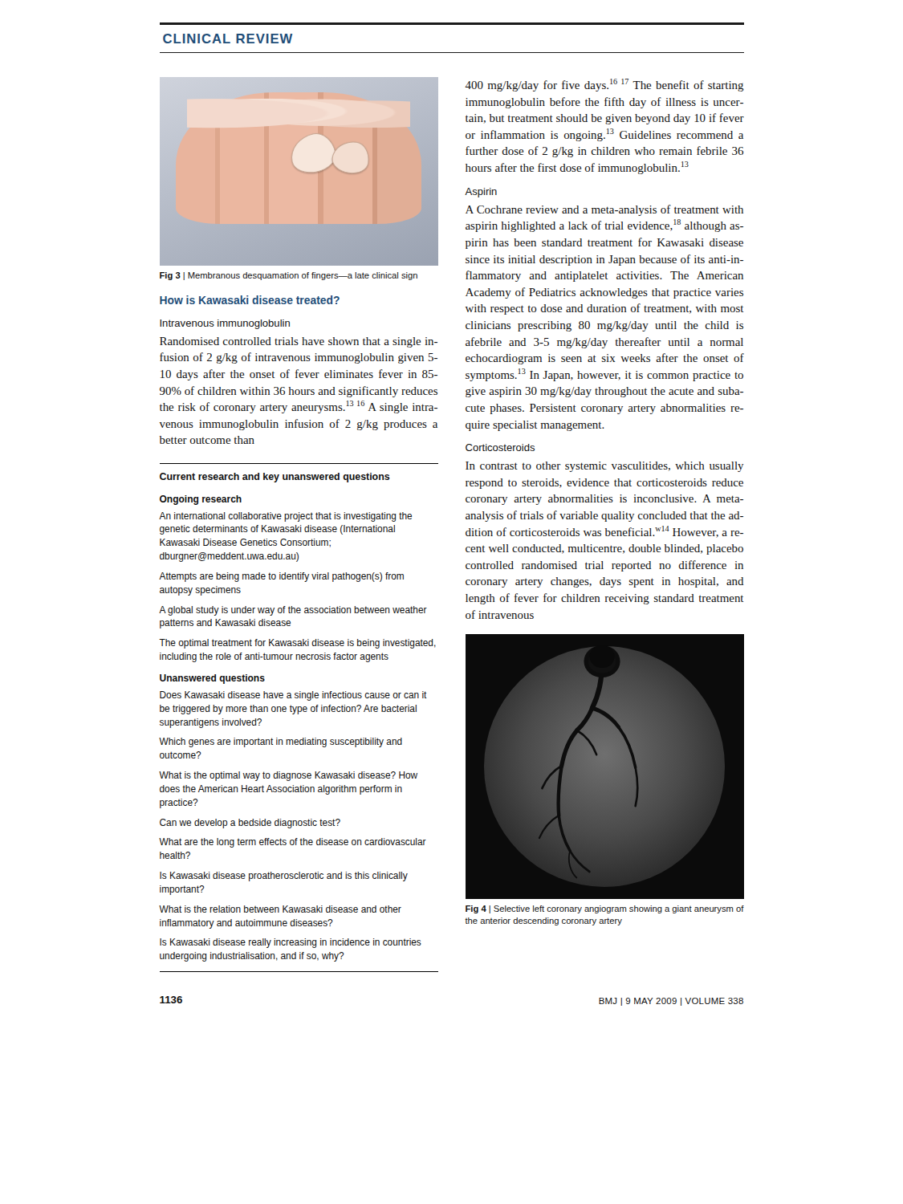Clinical review
Fig 3 | Membranous desquamation of fingers—a late clinical sign
How is Kawasaki disease treated?
Intravenous immunoglobulin
Randomised controlled trials have shown that a single infusion of 2 g/kg of intravenous immunoglobulin given 5-10 days after the onset of fever eliminates fever in 85-90% of children within 36 hours and significantly reduces the risk of coronary artery aneurysms.13 16 A single intravenous immunoglobulin infusion of 2 g/kg produces a better outcome than
Current research and key unanswered questions
Ongoing research
An international collaborative project that is investigating the genetic determinants of Kawasaki disease (International Kawasaki Disease Genetics Consortium; dburgner@meddent.uwa.edu.au)
Attempts are being made to identify viral pathogen(s) from autopsy specimens
A global study is under way of the association between weather patterns and Kawasaki disease
The optimal treatment for Kawasaki disease is being investigated, including the role of anti-tumour necrosis factor agents
Unanswered questions
Does Kawasaki disease have a single infectious cause or can it be triggered by more than one type of infection? Are bacterial superantigens involved?
Which genes are important in mediating susceptibility and outcome?
What is the optimal way to diagnose Kawasaki disease? How does the American Heart Association algorithm perform in practice?
Can we develop a bedside diagnostic test?
What are the long term effects of the disease on cardiovascular health?
Is Kawasaki disease proatherosclerotic and is this clinically important?
What is the relation between Kawasaki disease and other inflammatory and autoimmune diseases?
Is Kawasaki disease really increasing in incidence in countries undergoing industrialisation, and if so, why?
400 mg/kg/day for five days.16 17 The benefit of starting immunoglobulin before the fifth day of illness is uncertain, but treatment should be given beyond day 10 if fever or inflammation is ongoing.13 Guidelines recommend a further dose of 2 g/kg in children who remain febrile 36 hours after the first dose of immunoglobulin.13
Aspirin
A Cochrane review and a meta-analysis of treatment with aspirin highlighted a lack of trial evidence,18 although aspirin has been standard treatment for Kawasaki disease since its initial description in Japan because of its anti-inflammatory and antiplatelet activities. The American Academy of Pediatrics acknowledges that practice varies with respect to dose and duration of treatment, with most clinicians prescribing 80 mg/kg/day until the child is afebrile and 3-5 mg/kg/day thereafter until a normal echocardiogram is seen at six weeks after the onset of symptoms.13 In Japan, however, it is common practice to give aspirin 30 mg/kg/day throughout the acute and subacute phases. Persistent coronary artery abnormalities require specialist management.
Corticosteroids
In contrast to other systemic vasculitides, which usually respond to steroids, evidence that corticosteroids reduce coronary artery abnormalities is inconclusive. A meta-analysis of trials of variable quality concluded that the addition of corticosteroids was beneficial.w14 However, a recent well conducted, multicentre, double blinded, placebo controlled randomised trial reported no difference in coronary artery changes, days spent in hospital, and length of fever for children receiving standard treatment of intravenous
Fig 4 | Selective left coronary angiogram showing a giant aneurysm of the anterior descending coronary artery
1136
BMJ | 9 MAY 2009 | VOLUME 338